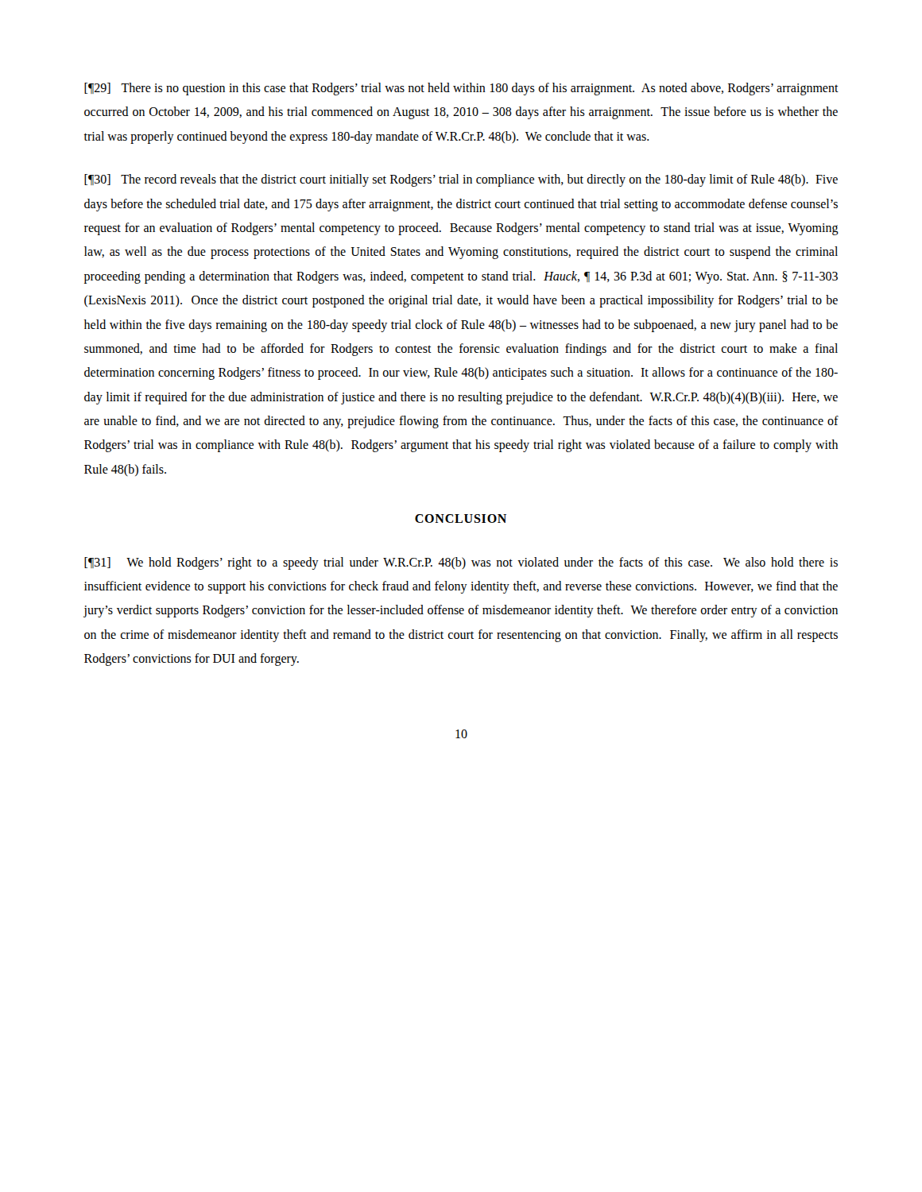[¶29] There is no question in this case that Rodgers’ trial was not held within 180 days of his arraignment. As noted above, Rodgers’ arraignment occurred on October 14, 2009, and his trial commenced on August 18, 2010 – 308 days after his arraignment. The issue before us is whether the trial was properly continued beyond the express 180-day mandate of W.R.Cr.P. 48(b). We conclude that it was.
[¶30] The record reveals that the district court initially set Rodgers’ trial in compliance with, but directly on the 180-day limit of Rule 48(b). Five days before the scheduled trial date, and 175 days after arraignment, the district court continued that trial setting to accommodate defense counsel’s request for an evaluation of Rodgers’ mental competency to proceed. Because Rodgers’ mental competency to stand trial was at issue, Wyoming law, as well as the due process protections of the United States and Wyoming constitutions, required the district court to suspend the criminal proceeding pending a determination that Rodgers was, indeed, competent to stand trial. Hauck, ¶ 14, 36 P.3d at 601; Wyo. Stat. Ann. § 7-11-303 (LexisNexis 2011). Once the district court postponed the original trial date, it would have been a practical impossibility for Rodgers’ trial to be held within the five days remaining on the 180-day speedy trial clock of Rule 48(b) – witnesses had to be subpoenaed, a new jury panel had to be summoned, and time had to be afforded for Rodgers to contest the forensic evaluation findings and for the district court to make a final determination concerning Rodgers’ fitness to proceed. In our view, Rule 48(b) anticipates such a situation. It allows for a continuance of the 180-day limit if required for the due administration of justice and there is no resulting prejudice to the defendant. W.R.Cr.P. 48(b)(4)(B)(iii). Here, we are unable to find, and we are not directed to any, prejudice flowing from the continuance. Thus, under the facts of this case, the continuance of Rodgers’ trial was in compliance with Rule 48(b). Rodgers’ argument that his speedy trial right was violated because of a failure to comply with Rule 48(b) fails.
CONCLUSION
[¶31] We hold Rodgers’ right to a speedy trial under W.R.Cr.P. 48(b) was not violated under the facts of this case. We also hold there is insufficient evidence to support his convictions for check fraud and felony identity theft, and reverse these convictions. However, we find that the jury’s verdict supports Rodgers’ conviction for the lesser-included offense of misdemeanor identity theft. We therefore order entry of a conviction on the crime of misdemeanor identity theft and remand to the district court for resentencing on that conviction. Finally, we affirm in all respects Rodgers’ convictions for DUI and forgery.
10